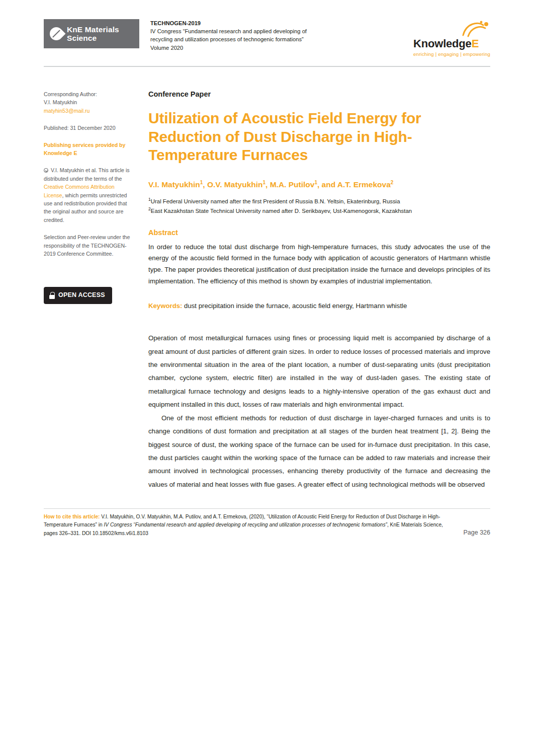KnE Materials Science
TECHNOGEN-2019
IV Congress “Fundamental research and applied developing of
recycling and utilization processes of technogenic formations”
Volume 2020
KnowledgeE
enriching | engaging | empowering
Corresponding Author:
V.I. Matyukhin
matyhin53@mail.ru
Published: 31 December 2020
Publishing services provided by
Knowledge E
V.I. Matyukhin et al. This article is distributed under the terms of the Creative Commons Attribution License, which permits unrestricted use and redistribution provided that the original author and source are credited.
Selection and Peer-review under the responsibility of the TECHNOGEN-2019 Conference Committee.
OPEN ACCESS
Conference Paper
Utilization of Acoustic Field Energy for Reduction of Dust Discharge in High-Temperature Furnaces
V.I. Matyukhin1, O.V. Matyukhin1, M.A. Putilov1, and A.T. Ermekova2
1Ural Federal University named after the first President of Russia B.N. Yeltsin, Ekaterinburg, Russia
2East Kazakhstan State Technical University named after D. Serikbayev, Ust-Kamenogorsk, Kazakhstan
Abstract
In order to reduce the total dust discharge from high-temperature furnaces, this study advocates the use of the energy of the acoustic field formed in the furnace body with application of acoustic generators of Hartmann whistle type. The paper provides theoretical justification of dust precipitation inside the furnace and develops principles of its implementation. The efficiency of this method is shown by examples of industrial implementation.
Keywords: dust precipitation inside the furnace, acoustic field energy, Hartmann whistle
Operation of most metallurgical furnaces using fines or processing liquid melt is accompanied by discharge of a great amount of dust particles of different grain sizes. In order to reduce losses of processed materials and improve the environmental situation in the area of the plant location, a number of dust-separating units (dust precipitation chamber, cyclone system, electric filter) are installed in the way of dust-laden gases. The existing state of metallurgical furnace technology and designs leads to a highly-intensive operation of the gas exhaust duct and equipment installed in this duct, losses of raw materials and high environmental impact.
One of the most efficient methods for reduction of dust discharge in layer-charged furnaces and units is to change conditions of dust formation and precipitation at all stages of the burden heat treatment [1, 2]. Being the biggest source of dust, the working space of the furnace can be used for in-furnace dust precipitation. In this case, the dust particles caught within the working space of the furnace can be added to raw materials and increase their amount involved in technological processes, enhancing thereby productivity of the furnace and decreasing the values of material and heat losses with flue gases. A greater effect of using technological methods will be observed
How to cite this article: V.I. Matyukhin, O.V. Matyukhin, M.A. Putilov, and A.T. Ermekova, (2020), “Utilization of Acoustic Field Energy for Reduction of Dust Discharge in High-Temperature Furnaces” in IV Congress “Fundamental research and applied developing of recycling and utilization processes of technogenic formations”, KnE Materials Science, pages 326–331. DOI 10.18502/kms.v6i1.8103
Page 326